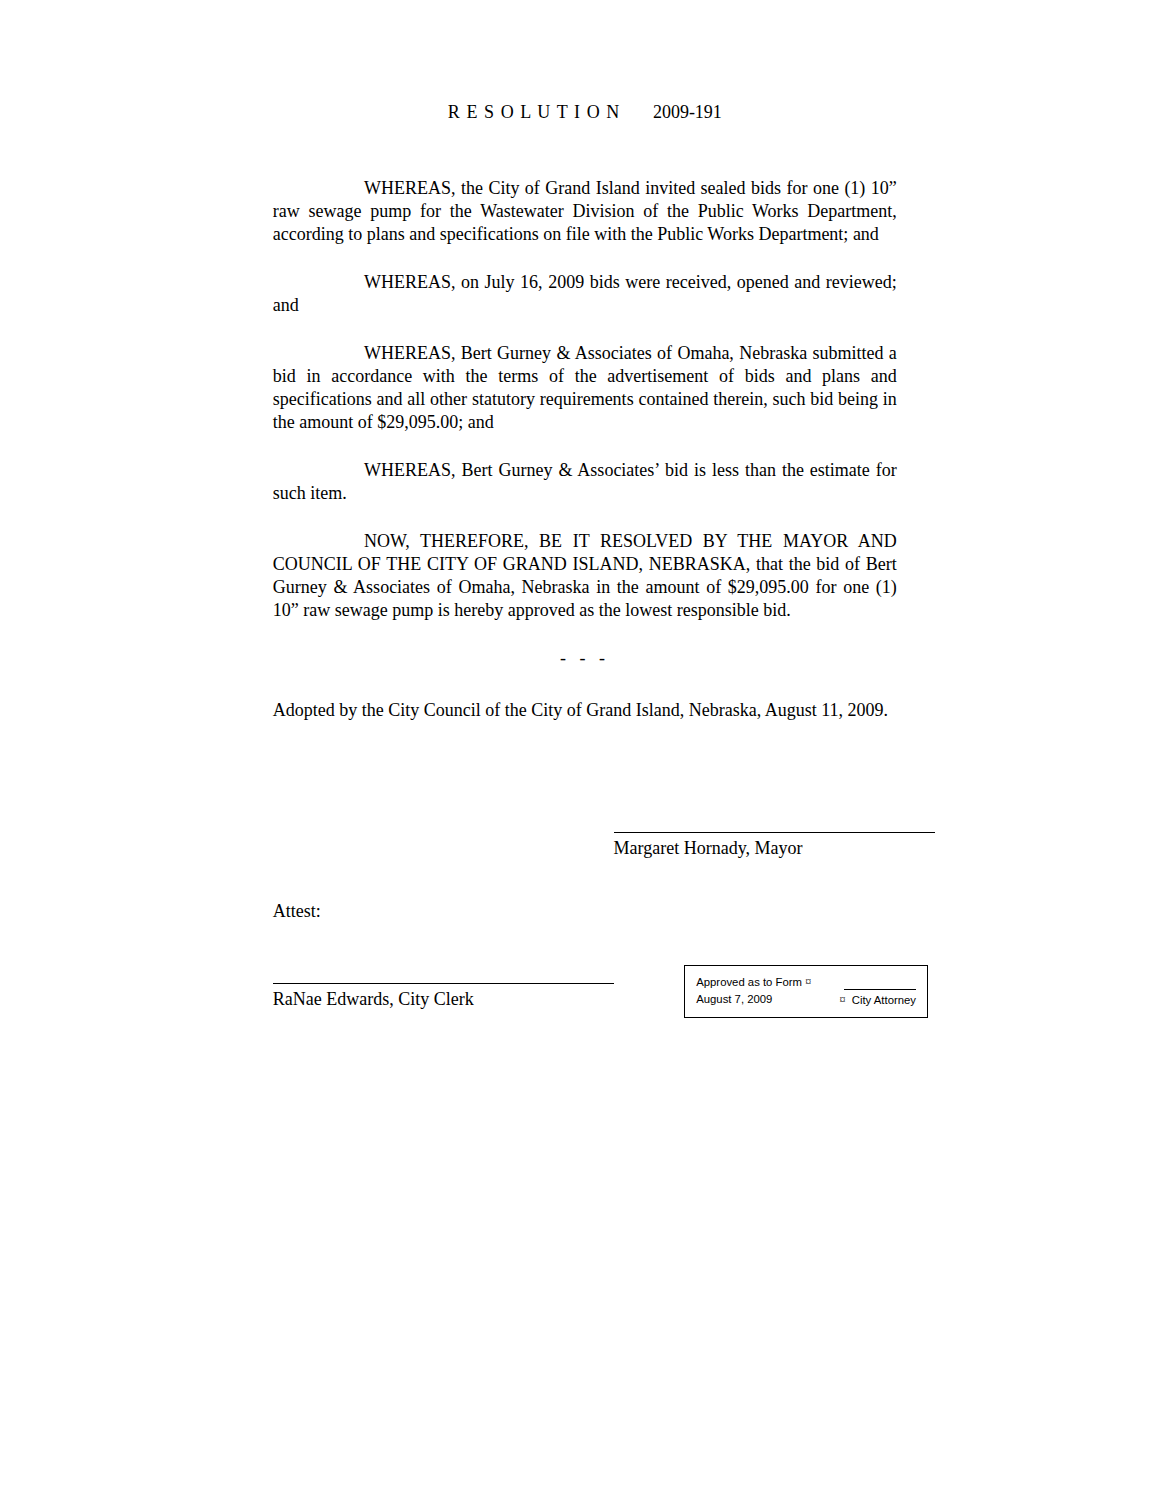R E S O L U T I O N 2009-191
WHEREAS, the City of Grand Island invited sealed bids for one (1) 10” raw sewage pump for the Wastewater Division of the Public Works Department, according to plans and specifications on file with the Public Works Department; and
WHEREAS, on July 16, 2009 bids were received, opened and reviewed; and
WHEREAS, Bert Gurney & Associates of Omaha, Nebraska submitted a bid in accordance with the terms of the advertisement of bids and plans and specifications and all other statutory requirements contained therein, such bid being in the amount of $29,095.00; and
WHEREAS, Bert Gurney & Associates’ bid is less than the estimate for such item.
NOW, THEREFORE, BE IT RESOLVED BY THE MAYOR AND COUNCIL OF THE CITY OF GRAND ISLAND, NEBRASKA, that the bid of Bert Gurney & Associates of Omaha, Nebraska in the amount of $29,095.00 for one (1) 10” raw sewage pump is hereby approved as the lowest responsible bid.
- - -
Adopted by the City Council of the City of Grand Island, Nebraska, August 11, 2009.
Margaret Hornady, Mayor
Attest:
RaNae Edwards, City Clerk
Approved as to Form ¤
August 7, 2009 ¤ City Attorney